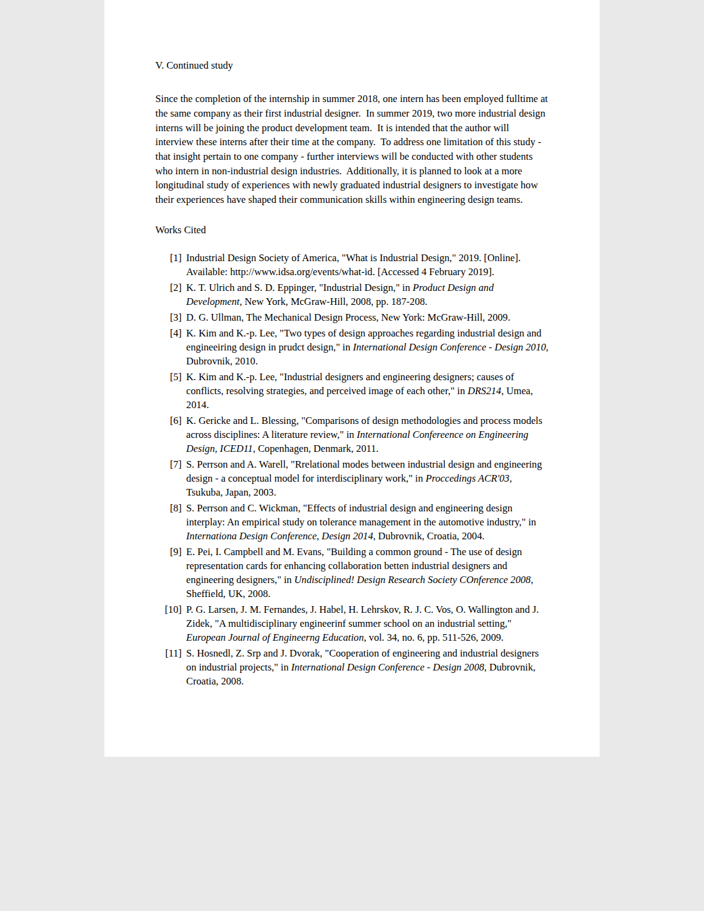V. Continued study
Since the completion of the internship in summer 2018, one intern has been employed fulltime at the same company as their first industrial designer. In summer 2019, two more industrial design interns will be joining the product development team. It is intended that the author will interview these interns after their time at the company. To address one limitation of this study - that insight pertain to one company - further interviews will be conducted with other students who intern in non-industrial design industries. Additionally, it is planned to look at a more longitudinal study of experiences with newly graduated industrial designers to investigate how their experiences have shaped their communication skills within engineering design teams.
Works Cited
[1] Industrial Design Society of America, "What is Industrial Design," 2019. [Online]. Available: http://www.idsa.org/events/what-id. [Accessed 4 February 2019].
[2] K. T. Ulrich and S. D. Eppinger, "Industrial Design," in Product Design and Development, New York, McGraw-Hill, 2008, pp. 187-208.
[3] D. G. Ullman, The Mechanical Design Process, New York: McGraw-Hill, 2009.
[4] K. Kim and K.-p. Lee, "Two types of design approaches regarding industrial design and engineeiring design in prudct design," in International Design Conference - Design 2010, Dubrovnik, 2010.
[5] K. Kim and K.-p. Lee, "Industrial designers and engineering designers; causes of conflicts, resolving strategies, and perceived image of each other," in DRS214, Umea, 2014.
[6] K. Gericke and L. Blessing, "Comparisons of design methodologies and process models across disciplines: A literature review," in International Confereence on Engineering Design, ICED11, Copenhagen, Denmark, 2011.
[7] S. Perrson and A. Warell, "Rrelational modes between industrial design and engineering design - a conceptual model for interdisciplinary work," in Proccedings ACR'03, Tsukuba, Japan, 2003.
[8] S. Perrson and C. Wickman, "Effects of industrial design and engineering design interplay: An empirical study on tolerance management in the automotive industry," in Internationa Design Conference, Design 2014, Dubrovnik, Croatia, 2004.
[9] E. Pei, I. Campbell and M. Evans, "Building a common ground - The use of design representation cards for enhancing collaboration betten industrial designers and engineering designers," in Undisciplined! Design Research Society COnference 2008, Sheffield, UK, 2008.
[10] P. G. Larsen, J. M. Fernandes, J. Habel, H. Lehrskov, R. J. C. Vos, O. Wallington and J. Zidek, "A multidisciplinary engineerinf summer school on an industrial setting," European Journal of Engineerng Education, vol. 34, no. 6, pp. 511-526, 2009.
[11] S. Hosnedl, Z. Srp and J. Dvorak, "Cooperation of engineering and industrial designers on industrial projects," in International Design Conference - Design 2008, Dubrovnik, Croatia, 2008.